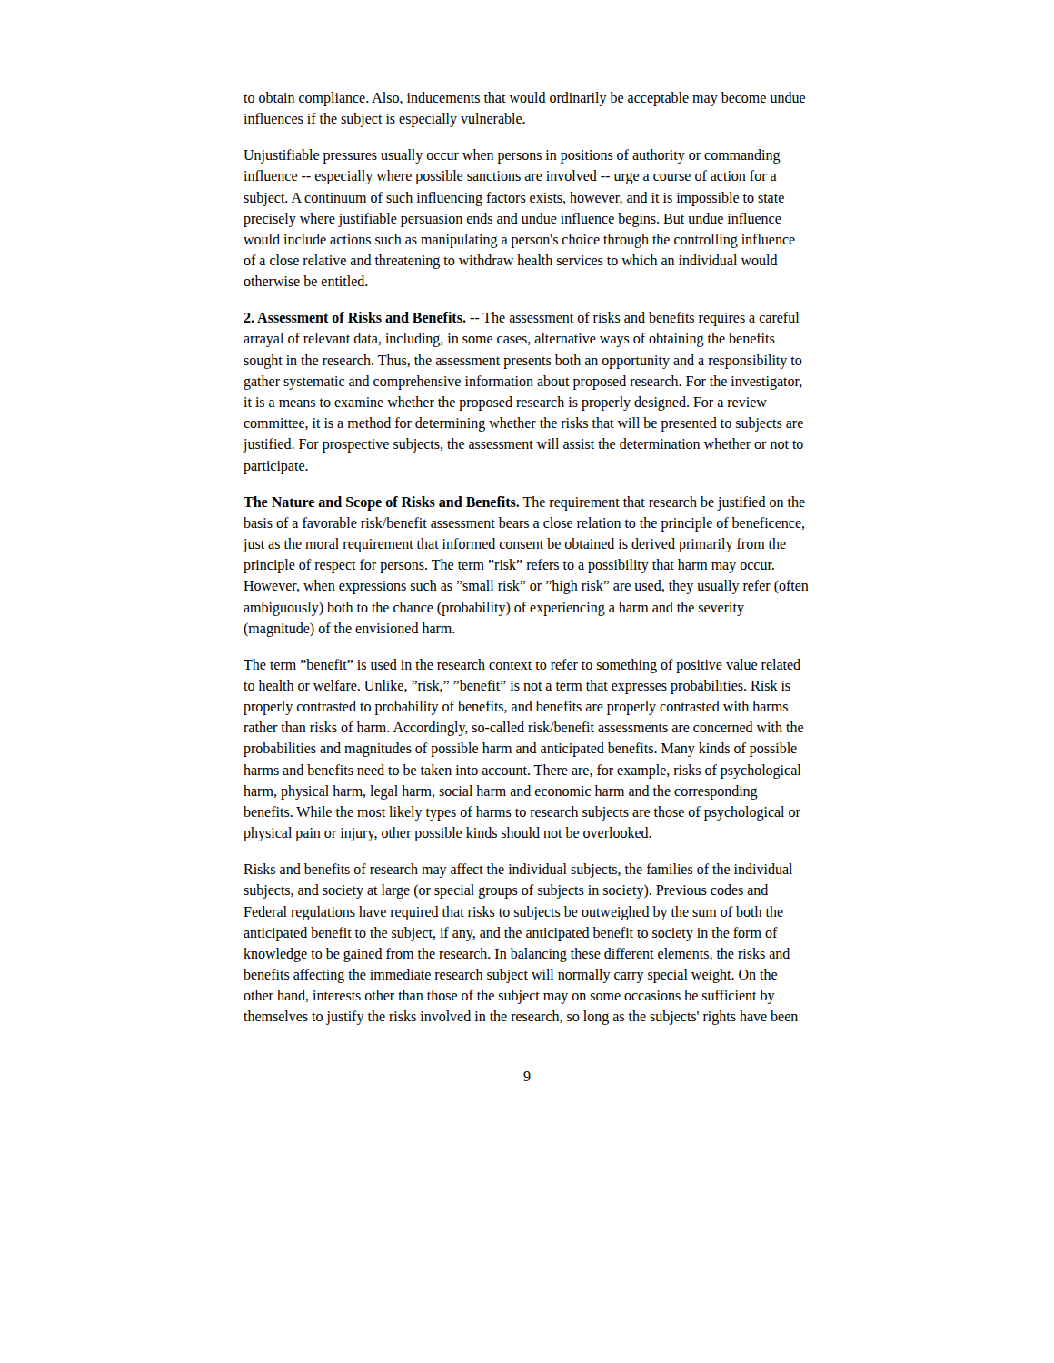to obtain compliance. Also, inducements that would ordinarily be acceptable may become undue influences if the subject is especially vulnerable.
Unjustifiable pressures usually occur when persons in positions of authority or commanding influence -- especially where possible sanctions are involved -- urge a course of action for a subject. A continuum of such influencing factors exists, however, and it is impossible to state precisely where justifiable persuasion ends and undue influence begins. But undue influence would include actions such as manipulating a person's choice through the controlling influence of a close relative and threatening to withdraw health services to which an individual would otherwise be entitled.
2. Assessment of Risks and Benefits. -- The assessment of risks and benefits requires a careful arrayal of relevant data, including, in some cases, alternative ways of obtaining the benefits sought in the research. Thus, the assessment presents both an opportunity and a responsibility to gather systematic and comprehensive information about proposed research. For the investigator, it is a means to examine whether the proposed research is properly designed. For a review committee, it is a method for determining whether the risks that will be presented to subjects are justified. For prospective subjects, the assessment will assist the determination whether or not to participate.
The Nature and Scope of Risks and Benefits. The requirement that research be justified on the basis of a favorable risk/benefit assessment bears a close relation to the principle of beneficence, just as the moral requirement that informed consent be obtained is derived primarily from the principle of respect for persons. The term ”risk” refers to a possibility that harm may occur. However, when expressions such as ”small risk” or ”high risk” are used, they usually refer (often ambiguously) both to the chance (probability) of experiencing a harm and the severity (magnitude) of the envisioned harm.
The term ”benefit” is used in the research context to refer to something of positive value related to health or welfare. Unlike, ”risk,” ”benefit” is not a term that expresses probabilities. Risk is properly contrasted to probability of benefits, and benefits are properly contrasted with harms rather than risks of harm. Accordingly, so-called risk/benefit assessments are concerned with the probabilities and magnitudes of possible harm and anticipated benefits. Many kinds of possible harms and benefits need to be taken into account. There are, for example, risks of psychological harm, physical harm, legal harm, social harm and economic harm and the corresponding benefits. While the most likely types of harms to research subjects are those of psychological or physical pain or injury, other possible kinds should not be overlooked.
Risks and benefits of research may affect the individual subjects, the families of the individual subjects, and society at large (or special groups of subjects in society). Previous codes and Federal regulations have required that risks to subjects be outweighed by the sum of both the anticipated benefit to the subject, if any, and the anticipated benefit to society in the form of knowledge to be gained from the research. In balancing these different elements, the risks and benefits affecting the immediate research subject will normally carry special weight. On the other hand, interests other than those of the subject may on some occasions be sufficient by themselves to justify the risks involved in the research, so long as the subjects' rights have been
9